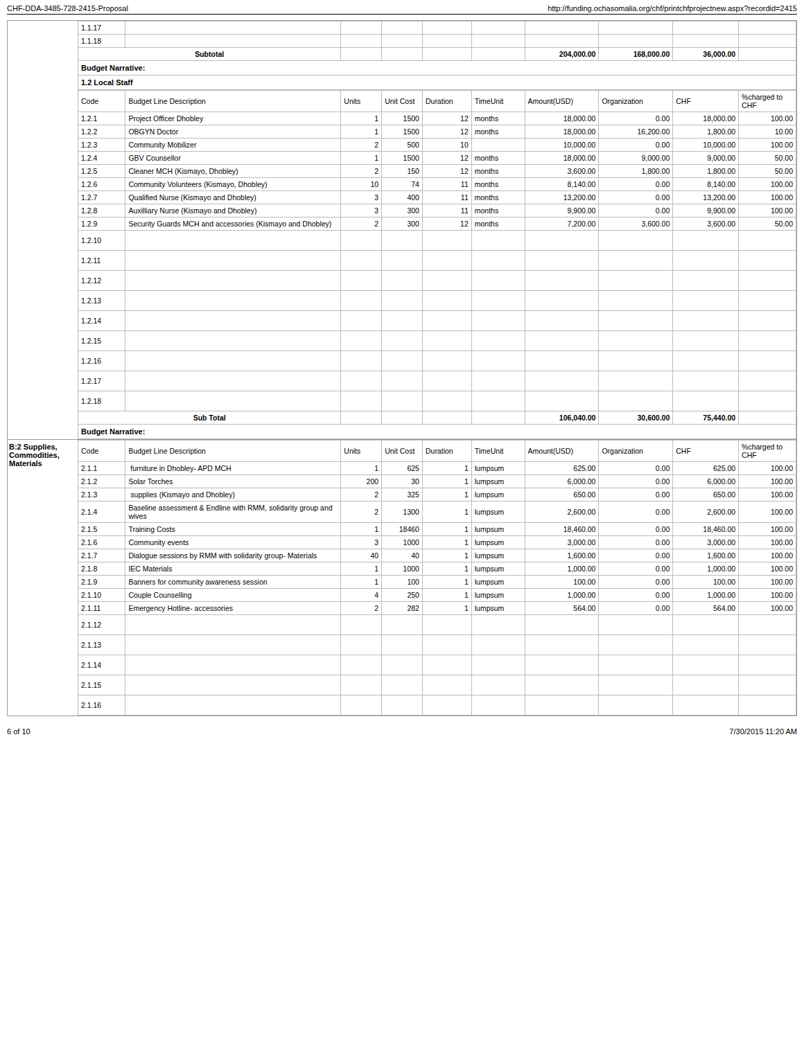CHF-DDA-3485-728-2415-Proposal
http://funding.ochasomalia.org/chf/printchfprojectnew.aspx?recordid=2415
| | / 1.1.17 / / / / / / / / / / / 1.1.18 / / / / / / / / / / / Subtotal / / / / / 204,000.00 / 168,000.00 / 36,000.00 / / Budget Narrative: 1.2 Local Staff / Code / Budget Line Description / Units / Unit Cost / Duration / TimeUnit / Amount(USD) / Organization / CHF / %charged to CHF / / --- / --- / --- / --- / --- / --- / --- / --- / --- / --- / / 1.2.1 / Project Officer Dhobley / 1 / 1500 / 12 / months / 18,000.00 / 0.00 / 18,000.00 / 100.00 / / 1.2.2 / OBGYN Doctor / 1 / 1500 / 12 / months / 18,000.00 / 16,200.00 / 1,800.00 / 10.00 / / 1.2.3 / Community Mobilizer / 2 / 500 / 10 / / 10,000.00 / 0.00 / 10,000.00 / 100.00 / / 1.2.4 / GBV Counsellor / 1 / 1500 / 12 / months / 18,000.00 / 9,000.00 / 9,000.00 / 50.00 / / 1.2.5 / Cleaner MCH (Kismayo, Dhobley) / 2 / 150 / 12 / months / 3,600.00 / 1,800.00 / 1,800.00 / 50.00 / / 1.2.6 / Community Volunteers (Kismayo, Dhobley) / 10 / 74 / 11 / months / 8,140.00 / 0.00 / 8,140.00 / 100.00 / / 1.2.7 / Qualified Nurse (Kismayo and Dhobley) / 3 / 400 / 11 / months / 13,200.00 / 0.00 / 13,200.00 / 100.00 / / 1.2.8 / Auxilliary Nurse (Kismayo and Dhobley) / 3 / 300 / 11 / months / 9,900.00 / 0.00 / 9,900.00 / 100.00 / / 1.2.9 / Security Guards MCH and accessories (Kismayo and Dhobley) / 2 / 300 / 12 / months / 7,200.00 / 3,600.00 / 3,600.00 / 50.00 / / 1.2.10 / / / / / / / / / / / 1.2.11 / / / / / / / / / / / 1.2.12 / / / / / / / / / / / 1.2.13 / / / / / / / / / / / 1.2.14 / / / / / / / / / / / 1.2.15 / / / / / / / / / / / 1.2.16 / / / / / / / / / / / 1.2.17 / / / / / / / / / / / 1.2.18 / / / / / / / / / / / Sub Total / / / / / 106,040.00 / 30,600.00 / 75,440.00 / / Budget Narrative: |
| B:2 Supplies, Commodities, Materials | / Code / Budget Line Description / Units / Unit Cost / Duration / TimeUnit / Amount(USD) / Organization / CHF / %charged to CHF / / --- / --- / --- / --- / --- / --- / --- / --- / --- / --- / / 2.1.1 / furniture in Dhobley- APD MCH / 1 / 625 / 1 / lumpsum / 625.00 / 0.00 / 625.00 / 100.00 / / 2.1.2 / Solar Torches / 200 / 30 / 1 / lumpsum / 6,000.00 / 0.00 / 6,000.00 / 100.00 / / 2.1.3 / supplies (Kismayo and Dhobley) / 2 / 325 / 1 / lumpsum / 650.00 / 0.00 / 650.00 / 100.00 / / 2.1.4 / Baseline assessment & Endline with RMM, solidarity group and wives / 2 / 1300 / 1 / lumpsum / 2,600.00 / 0.00 / 2,600.00 / 100.00 / / 2.1.5 / Training Costs / 1 / 18460 / 1 / lumpsum / 18,460.00 / 0.00 / 18,460.00 / 100.00 / / 2.1.6 / Community events / 3 / 1000 / 1 / lumpsum / 3,000.00 / 0.00 / 3,000.00 / 100.00 / / 2.1.7 / Dialogue sessions by RMM with solidarity group- Materials / 40 / 40 / 1 / lumpsum / 1,600.00 / 0.00 / 1,600.00 / 100.00 / / 2.1.8 / IEC Materials / 1 / 1000 / 1 / lumpsum / 1,000.00 / 0.00 / 1,000.00 / 100.00 / / 2.1.9 / Banners for community awareness session / 1 / 100 / 1 / lumpsum / 100.00 / 0.00 / 100.00 / 100.00 / / 2.1.10 / Couple Counselling / 4 / 250 / 1 / lumpsum / 1,000.00 / 0.00 / 1,000.00 / 100.00 / / 2.1.11 / Emergency Hotline- accessories / 2 / 282 / 1 / lumpsum / 564.00 / 0.00 / 564.00 / 100.00 / / 2.1.12 / / / / / / / / / / / 2.1.13 / / / / / / / / / / / 2.1.14 / / / / / / / / / / / 2.1.15 / / / / / / / / / / / 2.1.16 / / / / / / / / / / |
6 of 10
7/30/2015 11:20 AM